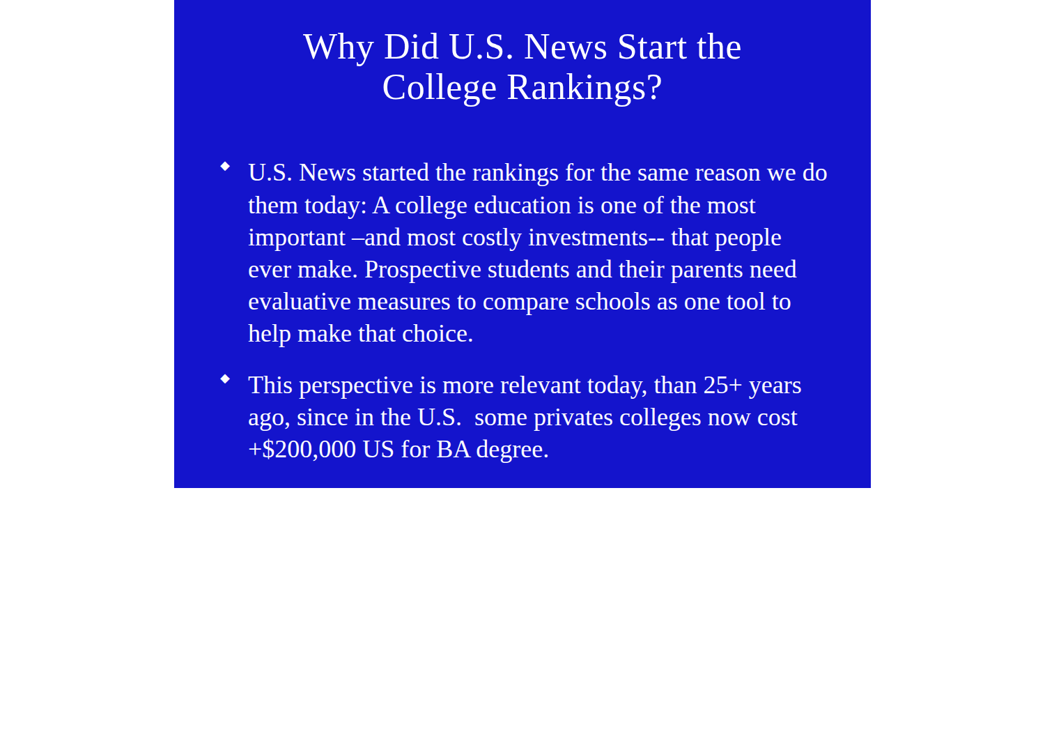Why Did U.S. News Start the College Rankings?
U.S. News started the rankings for the same reason we do them today: A college education is one of the most important –and most costly investments-- that people ever make. Prospective students and their parents need evaluative measures to compare schools as one tool to help make that choice.
This perspective is more relevant today, than 25+ years ago, since in the U.S. some privates colleges now cost +$200,000 US for BA degree.